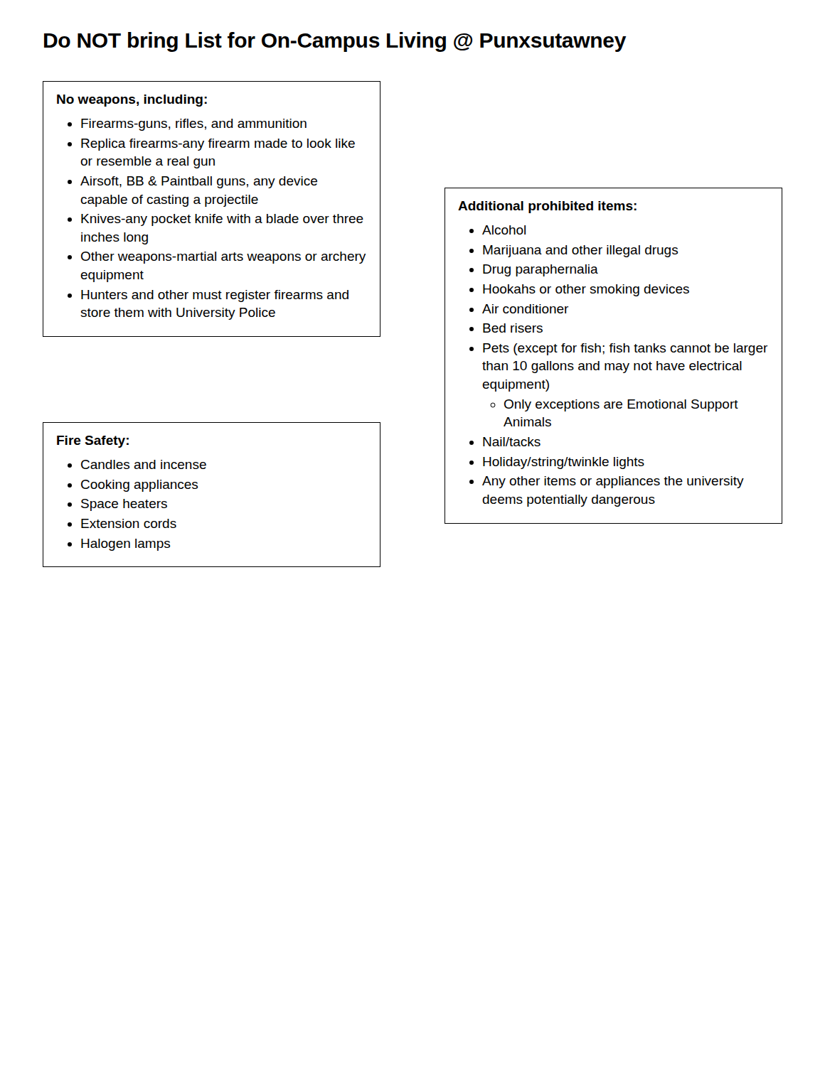Do NOT bring List for On-Campus Living @ Punxsutawney
No weapons, including:
Firearms-guns, rifles, and ammunition
Replica firearms-any firearm made to look like or resemble a real gun
Airsoft, BB & Paintball guns, any device capable of casting a projectile
Knives-any pocket knife with a blade over three inches long
Other weapons-martial arts weapons or archery equipment
Hunters and other must register firearms and store them with University Police
Fire Safety:
Candles and incense
Cooking appliances
Space heaters
Extension cords
Halogen lamps
Additional prohibited items:
Alcohol
Marijuana and other illegal drugs
Drug paraphernalia
Hookahs or other smoking devices
Air conditioner
Bed risers
Pets (except for fish; fish tanks cannot be larger than 10 gallons and may not have electrical equipment)
Only exceptions are Emotional Support Animals
Nail/tacks
Holiday/string/twinkle lights
Any other items or appliances the university deems potentially dangerous